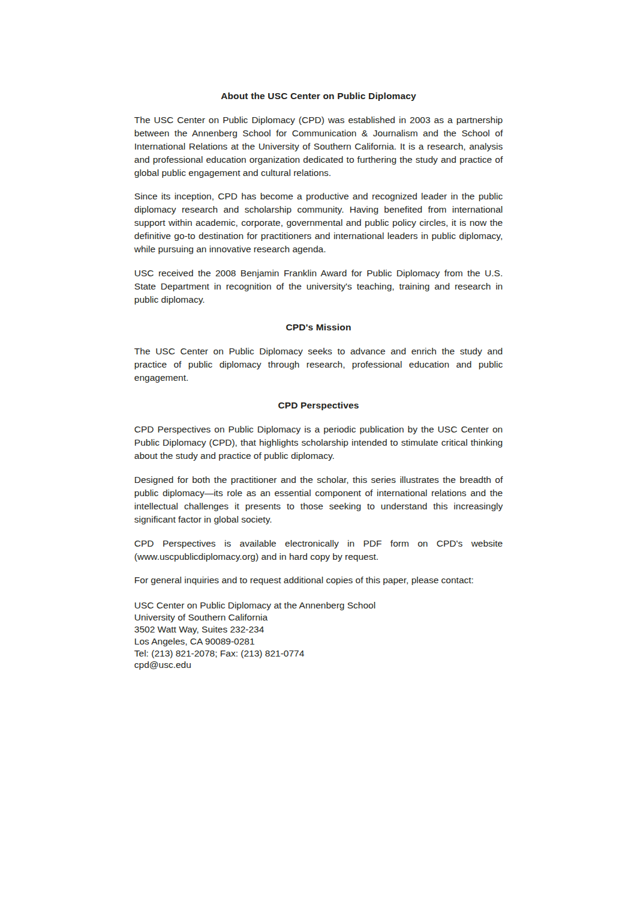About the USC Center on Public Diplomacy
The USC Center on Public Diplomacy (CPD) was established in 2003 as a partnership between the Annenberg School for Communication & Journalism and the School of International Relations at the University of Southern California. It is a research, analysis and professional education organization dedicated to furthering the study and practice of global public engagement and cultural relations.
Since its inception, CPD has become a productive and recognized leader in the public diplomacy research and scholarship community. Having benefited from international support within academic, corporate, governmental and public policy circles, it is now the definitive go-to destination for practitioners and international leaders in public diplomacy, while pursuing an innovative research agenda.
USC received the 2008 Benjamin Franklin Award for Public Diplomacy from the U.S. State Department in recognition of the university's teaching, training and research in public diplomacy.
CPD's Mission
The USC Center on Public Diplomacy seeks to advance and enrich the study and practice of public diplomacy through research, professional education and public engagement.
CPD Perspectives
CPD Perspectives on Public Diplomacy is a periodic publication by the USC Center on Public Diplomacy (CPD), that highlights scholarship intended to stimulate critical thinking about the study and practice of public diplomacy.
Designed for both the practitioner and the scholar, this series illustrates the breadth of public diplomacy—its role as an essential component of international relations and the intellectual challenges it presents to those seeking to understand this increasingly significant factor in global society.
CPD Perspectives is available electronically in PDF form on CPD's website (www.uscpublicdiplomacy.org) and in hard copy by request.
For general inquiries and to request additional copies of this paper, please contact:
USC Center on Public Diplomacy at the Annenberg School University of Southern California 3502 Watt Way, Suites 232-234 Los Angeles, CA 90089-0281 Tel: (213) 821-2078; Fax: (213) 821-0774 cpd@usc.edu